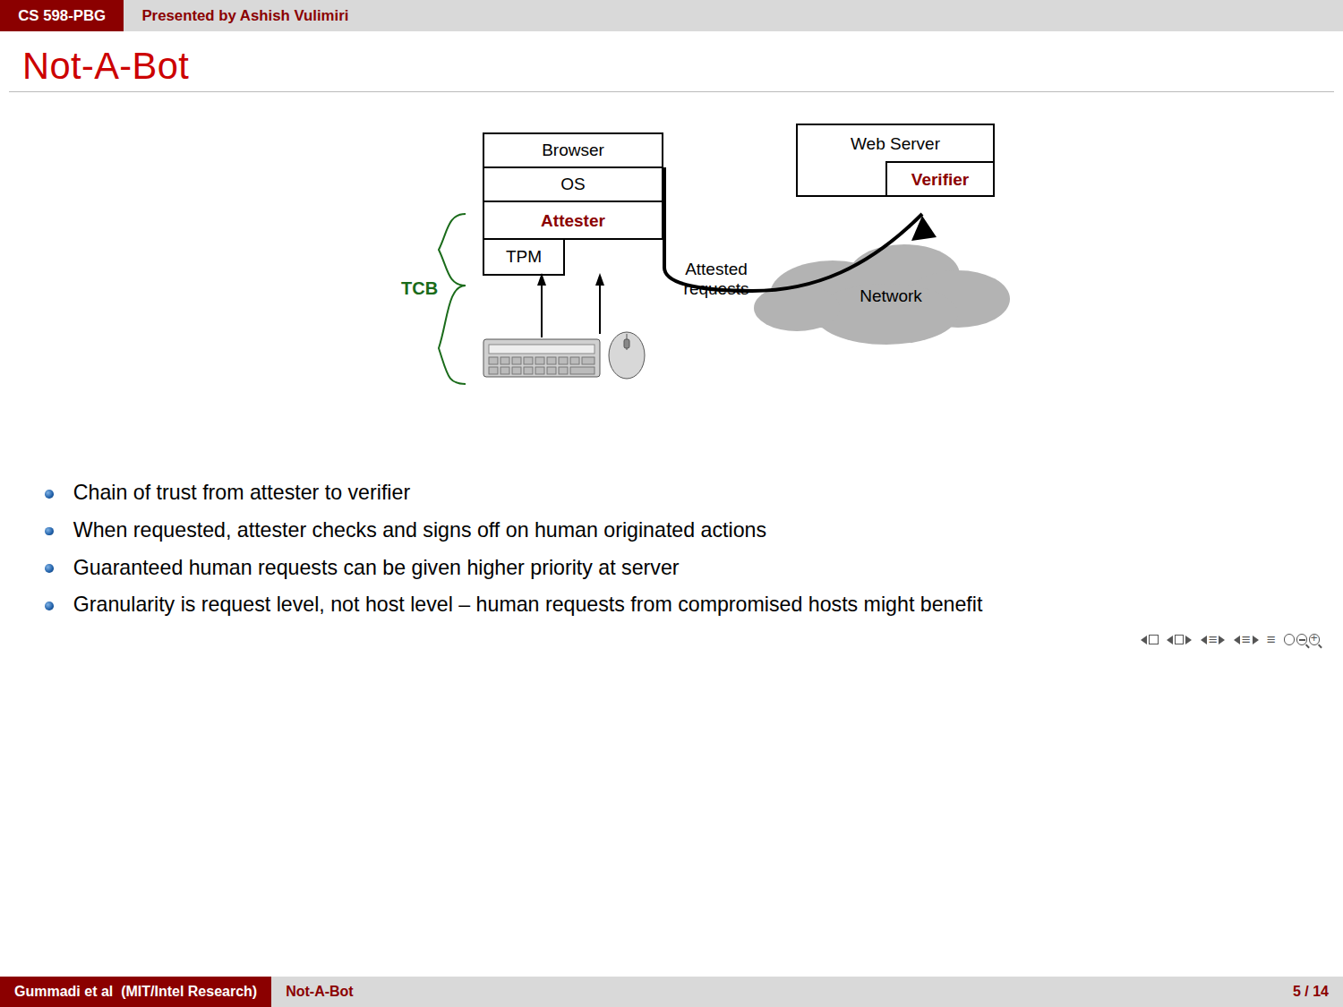CS 598-PBG
Presented by Ashish Vulimiri
Not-A-Bot
Browser OS Attester TPM Web Server Verifier Network Attested requests TCB
Chain of trust from attester to verifier
When requested, attester checks and signs off on human originated actions
Guaranteed human requests can be given higher priority at server
Granularity is request level, not host level – human requests from compromised hosts might benefit
≡ ≡ ≡
Gummadi et al (MIT/Intel Research)
Not-A-Bot
5 / 14